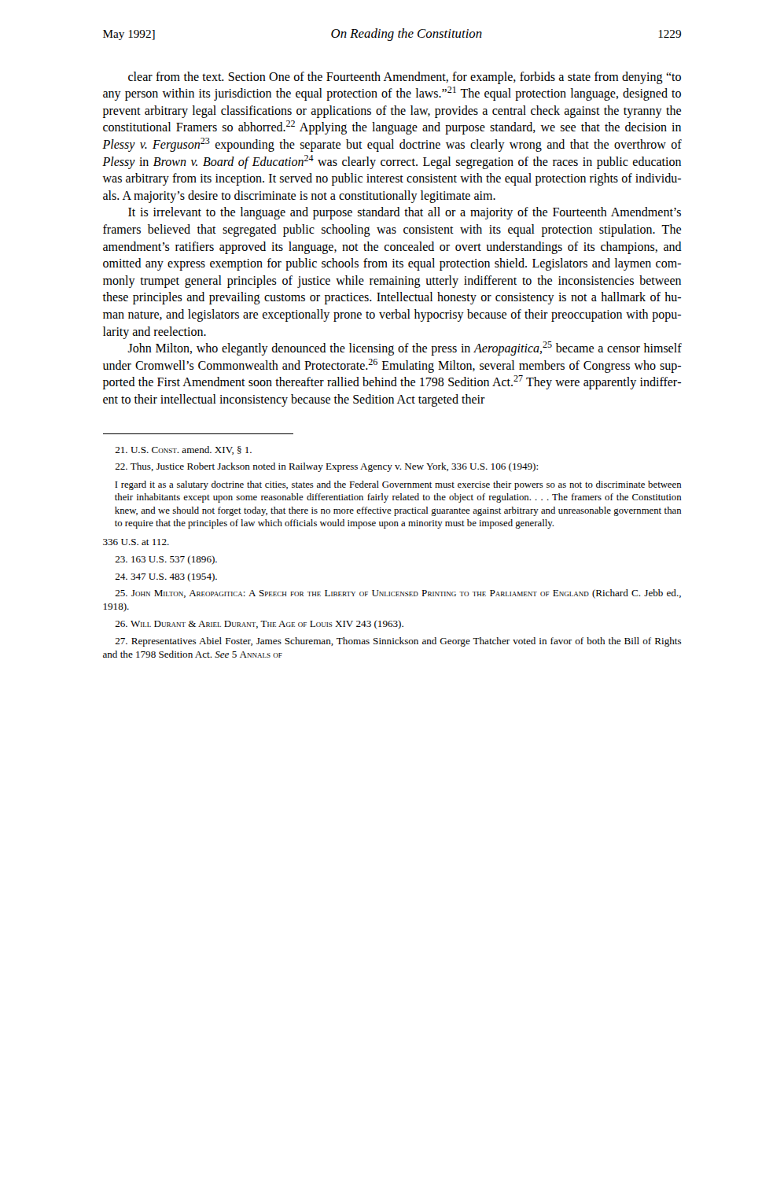May 1992] On Reading the Constitution 1229
clear from the text. Section One of the Fourteenth Amendment, for example, forbids a state from denying “to any person within its jurisdiction the equal protection of the laws.”21 The equal protection language, designed to prevent arbitrary legal classifications or applications of the law, provides a central check against the tyranny the constitutional Framers so abhorred.22 Applying the language and purpose standard, we see that the decision in Plessy v. Ferguson23 expounding the separate but equal doctrine was clearly wrong and that the overthrow of Plessy in Brown v. Board of Education24 was clearly correct. Legal segregation of the races in public education was arbitrary from its inception. It served no public interest consistent with the equal protection rights of individuals. A majority’s desire to discriminate is not a constitutionally legitimate aim.
It is irrelevant to the language and purpose standard that all or a majority of the Fourteenth Amendment’s framers believed that segregated public schooling was consistent with its equal protection stipulation. The amendment’s ratifiers approved its language, not the concealed or overt understandings of its champions, and omitted any express exemption for public schools from its equal protection shield. Legislators and laymen commonly trumpet general principles of justice while remaining utterly indifferent to the inconsistencies between these principles and prevailing customs or practices. Intellectual honesty or consistency is not a hallmark of human nature, and legislators are exceptionally prone to verbal hypocrisy because of their preoccupation with popularity and reelection.
John Milton, who elegantly denounced the licensing of the press in Aeropagitica,25 became a censor himself under Cromwell’s Commonwealth and Protectorate.26 Emulating Milton, several members of Congress who supported the First Amendment soon thereafter rallied behind the 1798 Sedition Act.27 They were apparently indifferent to their intellectual inconsistency because the Sedition Act targeted their
21. U.S. Const. amend. XIV, § 1.
22. Thus, Justice Robert Jackson noted in Railway Express Agency v. New York, 336 U.S. 106 (1949):
I regard it as a salutary doctrine that cities, states and the Federal Government must exercise their powers so as not to discriminate between their inhabitants except upon some reasonable differentiation fairly related to the object of regulation. . . . The framers of the Constitution knew, and we should not forget today, that there is no more effective practical guarantee against arbitrary and unreasonable government than to require that the principles of law which officials would impose upon a minority must be imposed generally.
336 U.S. at 112.
23. 163 U.S. 537 (1896).
24. 347 U.S. 483 (1954).
25. John Milton, Areopagitica: A Speech for the Liberty of Unlicensed Printing to the Parliament of England (Richard C. Jebb ed., 1918).
26. Will Durant & Ariel Durant, The Age of Louis XIV 243 (1963).
27. Representatives Abiel Foster, James Schureman, Thomas Sinnickson and George Thatcher voted in favor of both the Bill of Rights and the 1798 Sedition Act. See 5 Annals of